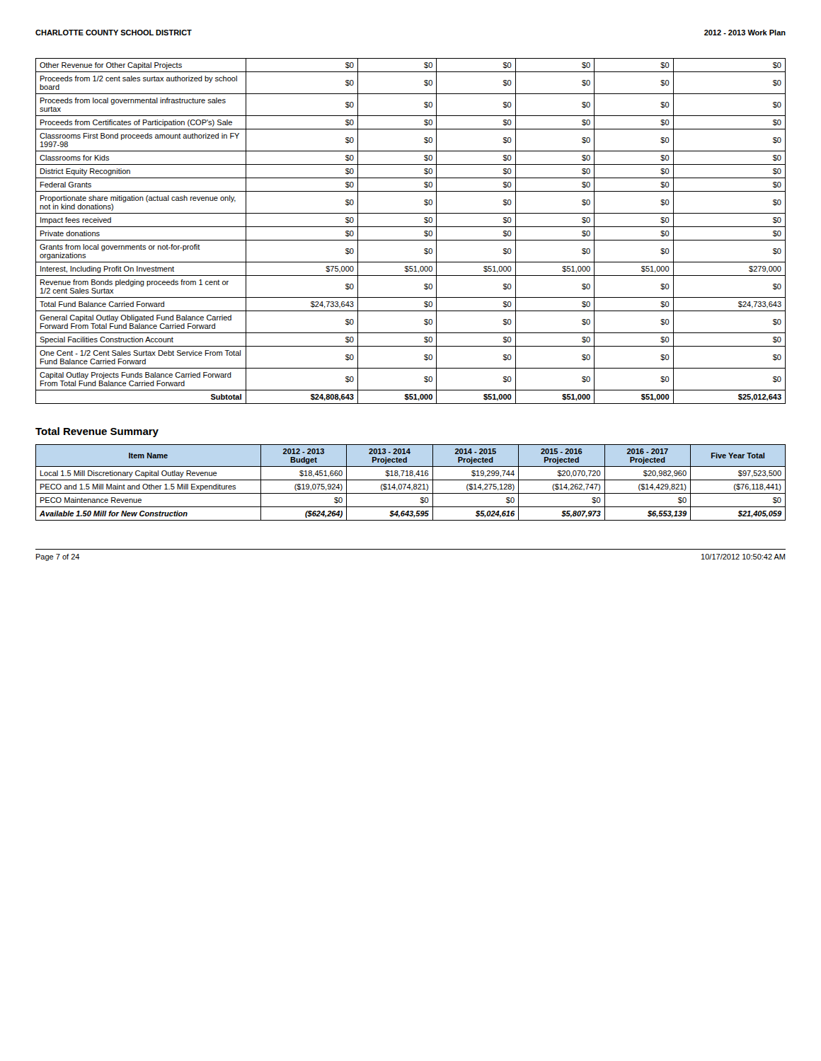CHARLOTTE COUNTY SCHOOL DISTRICT 2012 - 2013 Work Plan
| Other Revenue for Other Capital Projects | $0 | $0 | $0 | $0 | $0 | $0 |
| Proceeds from 1/2 cent sales surtax authorized by school board | $0 | $0 | $0 | $0 | $0 | $0 |
| Proceeds from local governmental infrastructure sales surtax | $0 | $0 | $0 | $0 | $0 | $0 |
| Proceeds from Certificates of Participation (COP's) Sale | $0 | $0 | $0 | $0 | $0 | $0 |
| Classrooms First Bond proceeds amount authorized in FY 1997-98 | $0 | $0 | $0 | $0 | $0 | $0 |
| Classrooms for Kids | $0 | $0 | $0 | $0 | $0 | $0 |
| District Equity Recognition | $0 | $0 | $0 | $0 | $0 | $0 |
| Federal Grants | $0 | $0 | $0 | $0 | $0 | $0 |
| Proportionate share mitigation (actual cash revenue only, not in kind donations) | $0 | $0 | $0 | $0 | $0 | $0 |
| Impact fees received | $0 | $0 | $0 | $0 | $0 | $0 |
| Private donations | $0 | $0 | $0 | $0 | $0 | $0 |
| Grants from local governments or not-for-profit organizations | $0 | $0 | $0 | $0 | $0 | $0 |
| Interest, Including Profit On Investment | $75,000 | $51,000 | $51,000 | $51,000 | $51,000 | $279,000 |
| Revenue from Bonds pledging proceeds from 1 cent or 1/2 cent Sales Surtax | $0 | $0 | $0 | $0 | $0 | $0 |
| Total Fund Balance Carried Forward | $24,733,643 | $0 | $0 | $0 | $0 | $24,733,643 |
| General Capital Outlay Obligated Fund Balance Carried Forward From Total Fund Balance Carried Forward | $0 | $0 | $0 | $0 | $0 | $0 |
| Special Facilities Construction Account | $0 | $0 | $0 | $0 | $0 | $0 |
| One Cent - 1/2 Cent Sales Surtax Debt Service From Total Fund Balance Carried Forward | $0 | $0 | $0 | $0 | $0 | $0 |
| Capital Outlay Projects Funds Balance Carried Forward From Total Fund Balance Carried Forward | $0 | $0 | $0 | $0 | $0 | $0 |
| Subtotal | $24,808,643 | $51,000 | $51,000 | $51,000 | $51,000 | $25,012,643 |
Total Revenue Summary
| Item Name | 2012 - 2013 Budget | 2013 - 2014 Projected | 2014 - 2015 Projected | 2015 - 2016 Projected | 2016 - 2017 Projected | Five Year Total |
| --- | --- | --- | --- | --- | --- | --- |
| Local 1.5 Mill Discretionary Capital Outlay Revenue | $18,451,660 | $18,718,416 | $19,299,744 | $20,070,720 | $20,982,960 | $97,523,500 |
| PECO and 1.5 Mill Maint and Other 1.5 Mill Expenditures | ($19,075,924) | ($14,074,821) | ($14,275,128) | ($14,262,747) | ($14,429,821) | ($76,118,441) |
| PECO Maintenance Revenue | $0 | $0 | $0 | $0 | $0 | $0 |
| Available 1.50 Mill for New Construction | ($624,264) | $4,643,595 | $5,024,616 | $5,807,973 | $6,553,139 | $21,405,059 |
Page 7 of 24 10/17/2012 10:50:42 AM